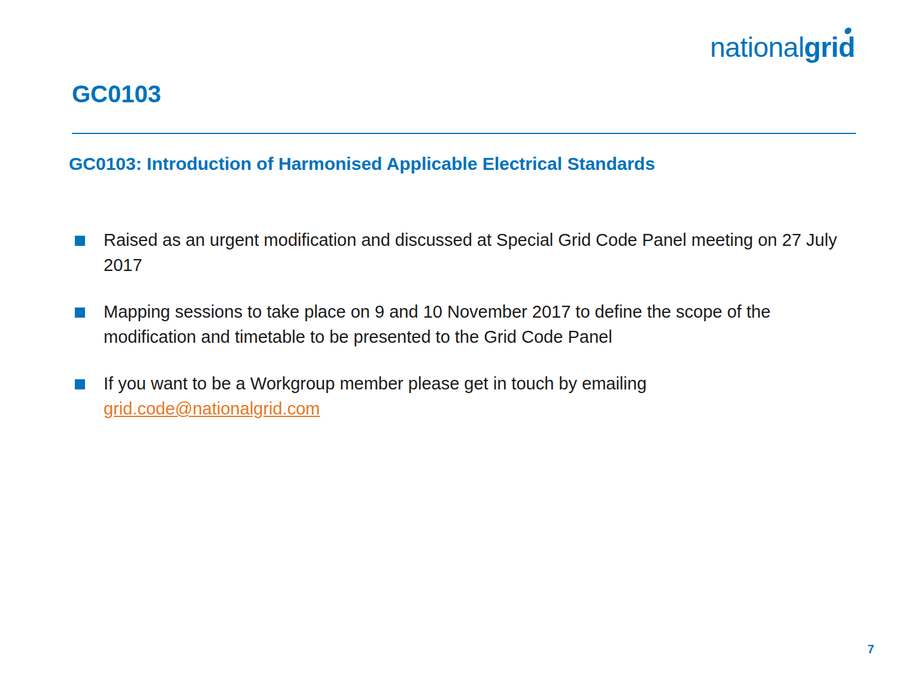nationalgrid
GC0103
GC0103: Introduction of Harmonised Applicable Electrical Standards
Raised as an urgent modification and discussed at Special Grid Code Panel meeting on 27 July 2017
Mapping sessions to take place on 9 and 10 November 2017 to define the scope of the modification and timetable to be presented to the Grid Code Panel
If you want to be a Workgroup member please get in touch by emailing grid.code@nationalgrid.com
7